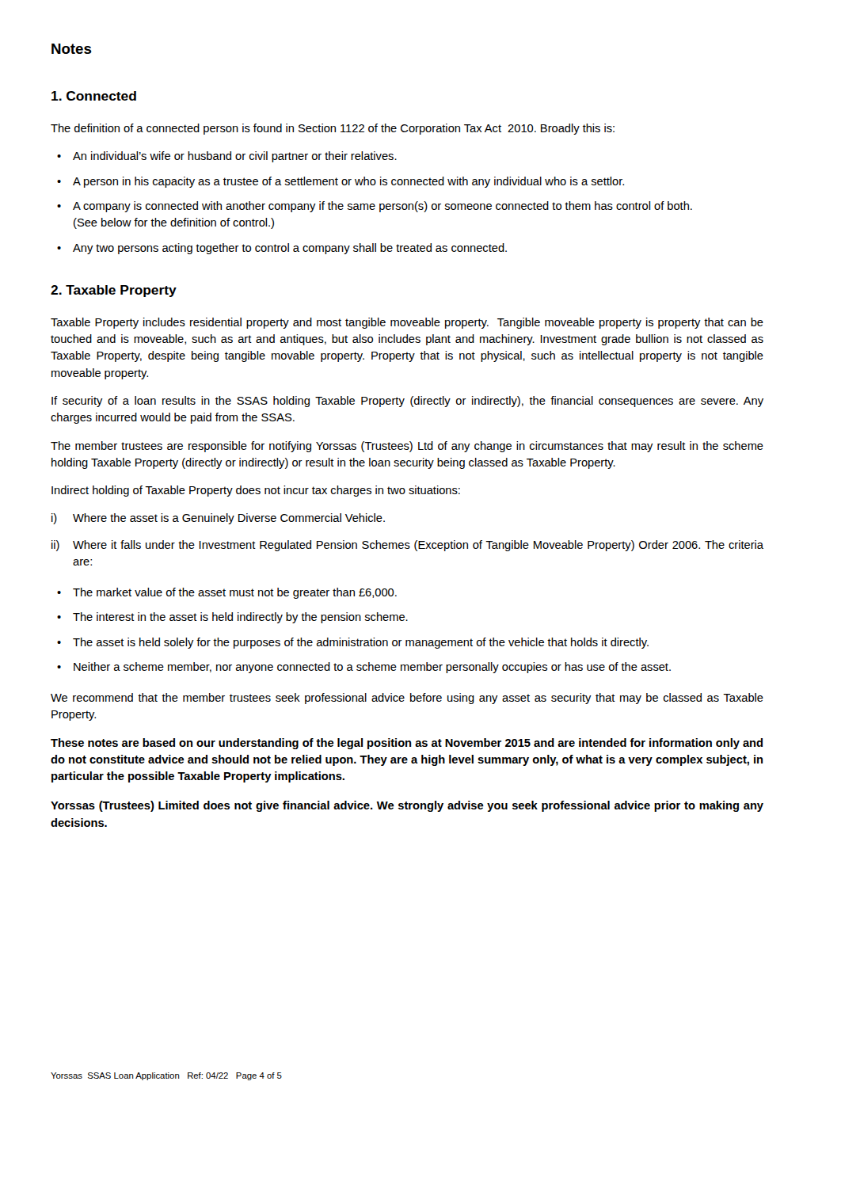Notes
1. Connected
The definition of a connected person is found in Section 1122 of the Corporation Tax Act 2010. Broadly this is:
An individual’s wife or husband or civil partner or their relatives.
A person in his capacity as a trustee of a settlement or who is connected with any individual who is a settlor.
A company is connected with another company if the same person(s) or someone connected to them has control of both.
(See below for the definition of control.)
Any two persons acting together to control a company shall be treated as connected.
2. Taxable Property
Taxable Property includes residential property and most tangible moveable property. Tangible moveable property is property that can be touched and is moveable, such as art and antiques, but also includes plant and machinery. Investment grade bullion is not classed as Taxable Property, despite being tangible movable property. Property that is not physical, such as intellectual property is not tangible moveable property.
If security of a loan results in the SSAS holding Taxable Property (directly or indirectly), the financial consequences are severe. Any charges incurred would be paid from the SSAS.
The member trustees are responsible for notifying Yorssas (Trustees) Ltd of any change in circumstances that may result in the scheme holding Taxable Property (directly or indirectly) or result in the loan security being classed as Taxable Property.
Indirect holding of Taxable Property does not incur tax charges in two situations:
Where the asset is a Genuinely Diverse Commercial Vehicle.
Where it falls under the Investment Regulated Pension Schemes (Exception of Tangible Moveable Property) Order 2006. The criteria are:
The market value of the asset must not be greater than £6,000.
The interest in the asset is held indirectly by the pension scheme.
The asset is held solely for the purposes of the administration or management of the vehicle that holds it directly.
Neither a scheme member, nor anyone connected to a scheme member personally occupies or has use of the asset.
We recommend that the member trustees seek professional advice before using any asset as security that may be classed as Taxable Property.
These notes are based on our understanding of the legal position as at November 2015 and are intended for information only and do not constitute advice and should not be relied upon. They are a high level summary only, of what is a very complex subject, in particular the possible Taxable Property implications.
Yorssas (Trustees) Limited does not give financial advice. We strongly advise you seek professional advice prior to making any decisions.
Yorssas SSAS Loan Application Ref: 04/22 Page 4 of 5